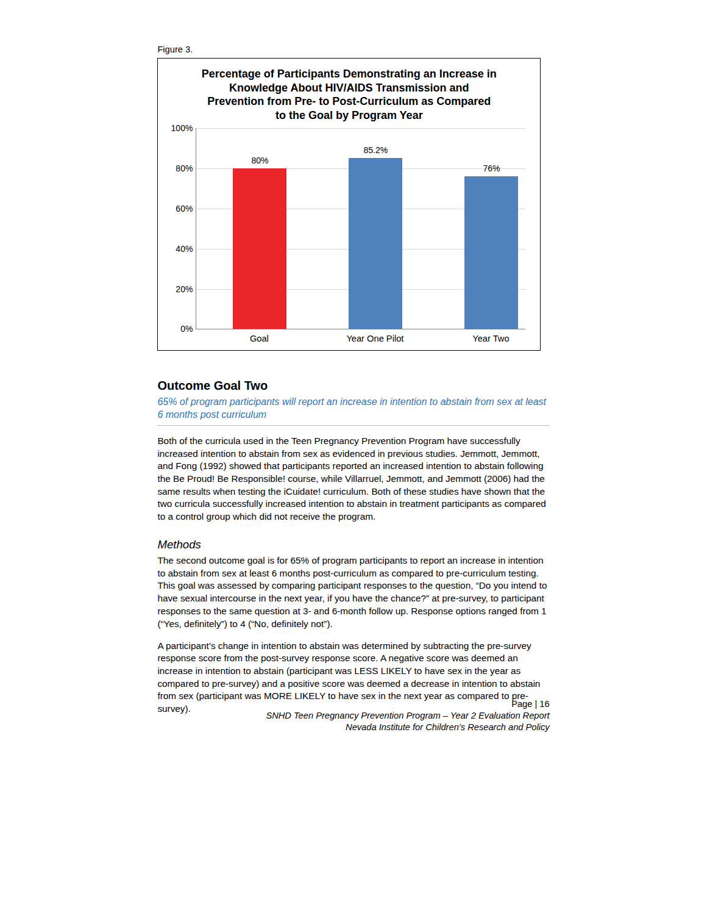Figure 3.
Percentage of Participants Demonstrating an Increase in
Knowledge About HIV/AIDS Transmission and
Prevention from Pre- to Post-Curriculum as Compared
to the Goal by Program Year
100%
80%
60%
40%
20%
0%
80%
85.2%
76%
Goal
Year One Pilot
Year Two
Outcome Goal Two
65% of program participants will report an increase in intention to abstain from sex at least 6 months post curriculum
Both of the curricula used in the Teen Pregnancy Prevention Program have successfully increased intention to abstain from sex as evidenced in previous studies. Jemmott, Jemmott, and Fong (1992) showed that participants reported an increased intention to abstain following the Be Proud! Be Responsible! course, while Villarruel, Jemmott, and Jemmott (2006) had the same results when testing the iCuidate! curriculum. Both of these studies have shown that the two curricula successfully increased intention to abstain in treatment participants as compared to a control group which did not receive the program.
Methods
The second outcome goal is for 65% of program participants to report an increase in intention to abstain from sex at least 6 months post-curriculum as compared to pre-curriculum testing. This goal was assessed by comparing participant responses to the question, “Do you intend to have sexual intercourse in the next year, if you have the chance?” at pre-survey, to participant responses to the same question at 3- and 6-month follow up. Response options ranged from 1 (“Yes, definitely”) to 4 (“No, definitely not”).
A participant’s change in intention to abstain was determined by subtracting the pre-survey response score from the post-survey response score. A negative score was deemed an increase in intention to abstain (participant was LESS LIKELY to have sex in the year as compared to pre-survey) and a positive score was deemed a decrease in intention to abstain from sex (participant was MORE LIKELY to have sex in the next year as compared to pre-survey).
Page | 16
SNHD Teen Pregnancy Prevention Program – Year 2 Evaluation Report
Nevada Institute for Children’s Research and Policy